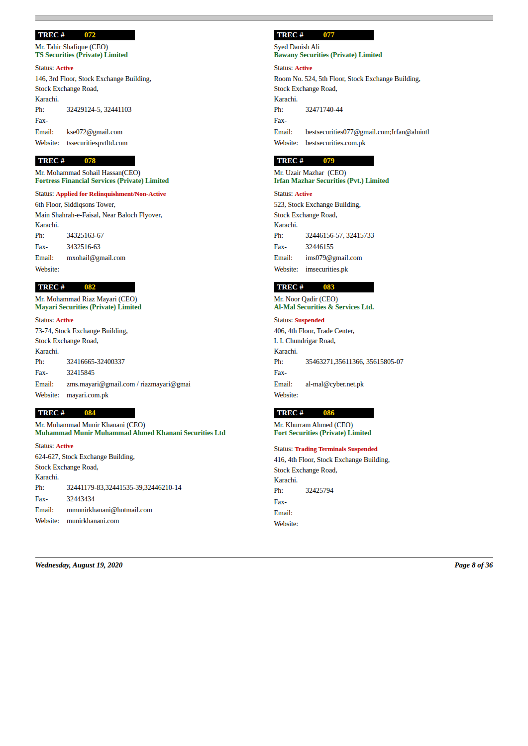TREC #072
Mr. Tahir Shafique (CEO)
TS Securities (Private) Limited
Status: Active
146, 3rd Floor, Stock Exchange Building,
Stock Exchange Road,
Karachi.
Ph: 32429124-5, 32441103
Fax-
Email: kse072@gmail.com
Website: tssecuritiespvtltd.com
TREC #078
Mr. Mohammad Sohail Hassan(CEO)
Fortress Financial Services (Private) Limited
Status: Applied for Relinquishment/Non-Active
6th Floor, Siddiqsons Tower,
Main Shahrah-e-Faisal, Near Baloch Flyover,
Karachi.
Ph: 34325163-67
Fax- 3432516-63
Email: mxohail@gmail.com
Website:
TREC #082
Mr. Mohammad Riaz Mayari (CEO)
Mayari Securities (Private) Limited
Status: Active
73-74, Stock Exchange Building,
Stock Exchange Road,
Karachi.
Ph: 32416665-32400337
Fax- 32415845
Email: zms.mayari@gmail.com / riazmayari@gmai
Website: mayari.com.pk
TREC #084
Mr. Muhammad Munir Khanani (CEO)
Muhammad Munir Muhammad Ahmed Khanani Securities Ltd
Status: Active
624-627, Stock Exchange Building,
Stock Exchange Road,
Karachi.
Ph: 32441179-83,32441535-39,32446210-14
Fax- 32443434
Email: mmunirkhanani@hotmail.com
Website: munirkhanani.com
TREC #077
Syed Danish Ali
Bawany Securities (Private) Limited
Status: Active
Room No. 524, 5th Floor, Stock Exchange Building,
Stock Exchange Road,
Karachi.
Ph: 32471740-44
Fax-
Email: bestsecurities077@gmail.com;Irfan@aluintl
Website: bestsecurities.com.pk
TREC #079
Mr. Uzair Mazhar (CEO)
Irfan Mazhar Securities (Pvt.) Limited
Status: Active
523, Stock Exchange Building,
Stock Exchange Road,
Karachi.
Ph: 32446156-57, 32415733
Fax- 32446155
Email: ims079@gmail.com
Website: imsecurities.pk
TREC #083
Mr. Noor Qadir (CEO)
Al-Mal Securities & Services Ltd.
Status: Suspended
406, 4th Floor, Trade Center,
I. I. Chundrigar Road,
Karachi.
Ph: 35463271,35611366, 35615805-07
Fax-
Email: al-mal@cyber.net.pk
Website:
TREC #086
Mr. Khurram Ahmed (CEO)
Fort Securities (Private) Limited
Status: Trading Terminals Suspended
416, 4th Floor, Stock Exchange Building,
Stock Exchange Road,
Karachi.
Ph: 32425794
Fax-
Email:
Website:
Wednesday, August 19, 2020
Page 8 of 36